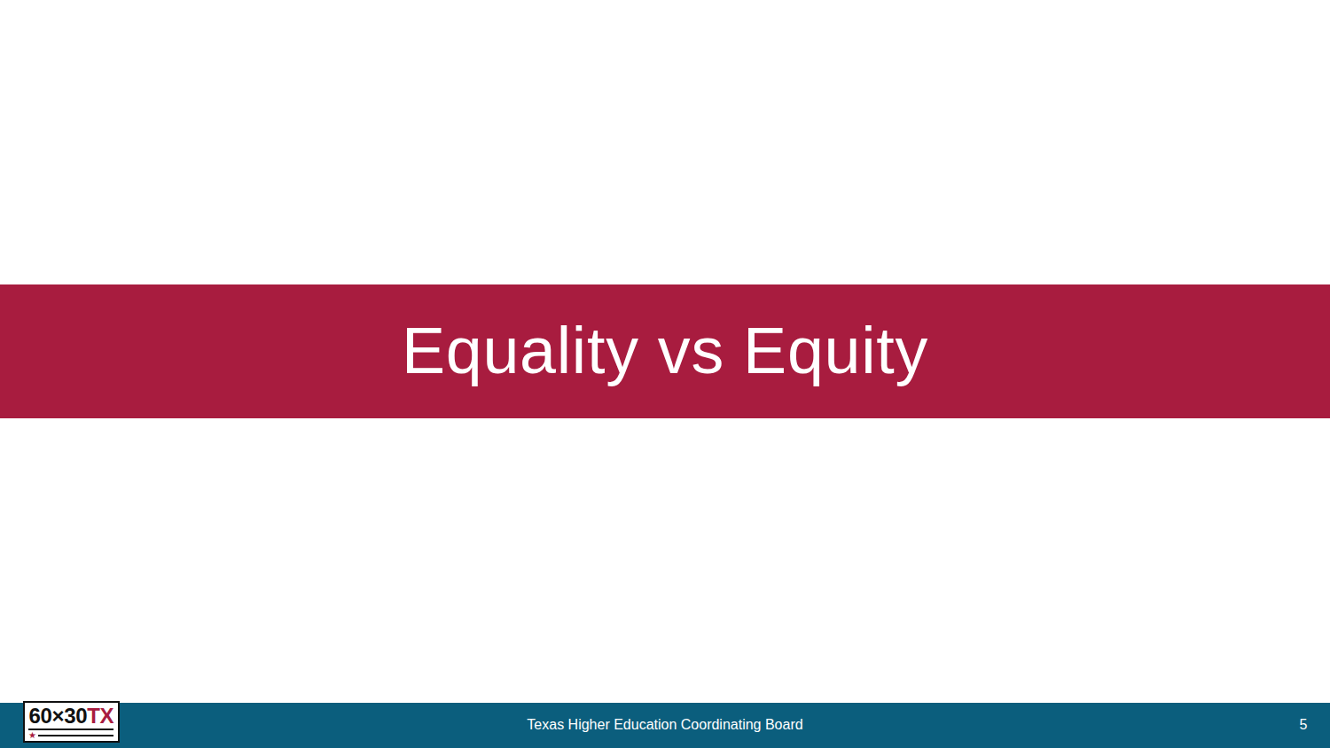Equality vs Equity
60×30TX ★
Texas Higher Education Coordinating Board
5